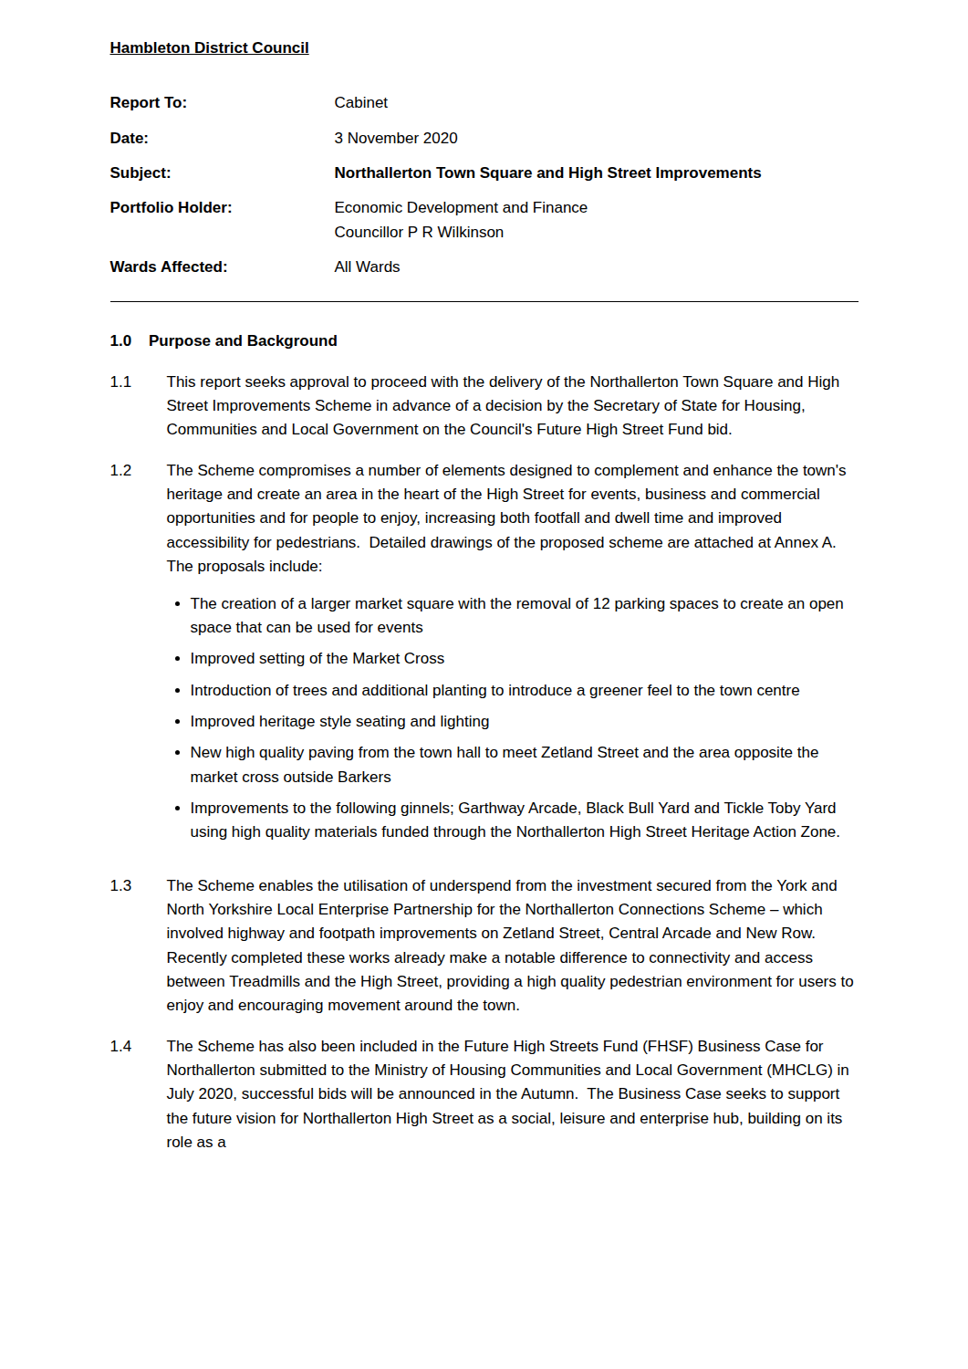Hambleton District Council
| Report To: | Cabinet |
| Date: | 3 November 2020 |
| Subject: | Northallerton Town Square and High Street Improvements |
| Portfolio Holder: | Economic Development and Finance Councillor P R Wilkinson |
| Wards Affected: | All Wards |
1.0 Purpose and Background
1.1
This report seeks approval to proceed with the delivery of the Northallerton Town Square and High Street Improvements Scheme in advance of a decision by the Secretary of State for Housing, Communities and Local Government on the Council's Future High Street Fund bid.
1.2
The Scheme compromises a number of elements designed to complement and enhance the town's heritage and create an area in the heart of the High Street for events, business and commercial opportunities and for people to enjoy, increasing both footfall and dwell time and improved accessibility for pedestrians. Detailed drawings of the proposed scheme are attached at Annex A. The proposals include:
The creation of a larger market square with the removal of 12 parking spaces to create an open space that can be used for events
Improved setting of the Market Cross
Introduction of trees and additional planting to introduce a greener feel to the town centre
Improved heritage style seating and lighting
New high quality paving from the town hall to meet Zetland Street and the area opposite the market cross outside Barkers
Improvements to the following ginnels; Garthway Arcade, Black Bull Yard and Tickle Toby Yard using high quality materials funded through the Northallerton High Street Heritage Action Zone.
1.3
The Scheme enables the utilisation of underspend from the investment secured from the York and North Yorkshire Local Enterprise Partnership for the Northallerton Connections Scheme – which involved highway and footpath improvements on Zetland Street, Central Arcade and New Row. Recently completed these works already make a notable difference to connectivity and access between Treadmills and the High Street, providing a high quality pedestrian environment for users to enjoy and encouraging movement around the town.
1.4
The Scheme has also been included in the Future High Streets Fund (FHSF) Business Case for Northallerton submitted to the Ministry of Housing Communities and Local Government (MHCLG) in July 2020, successful bids will be announced in the Autumn. The Business Case seeks to support the future vision for Northallerton High Street as a social, leisure and enterprise hub, building on its role as a